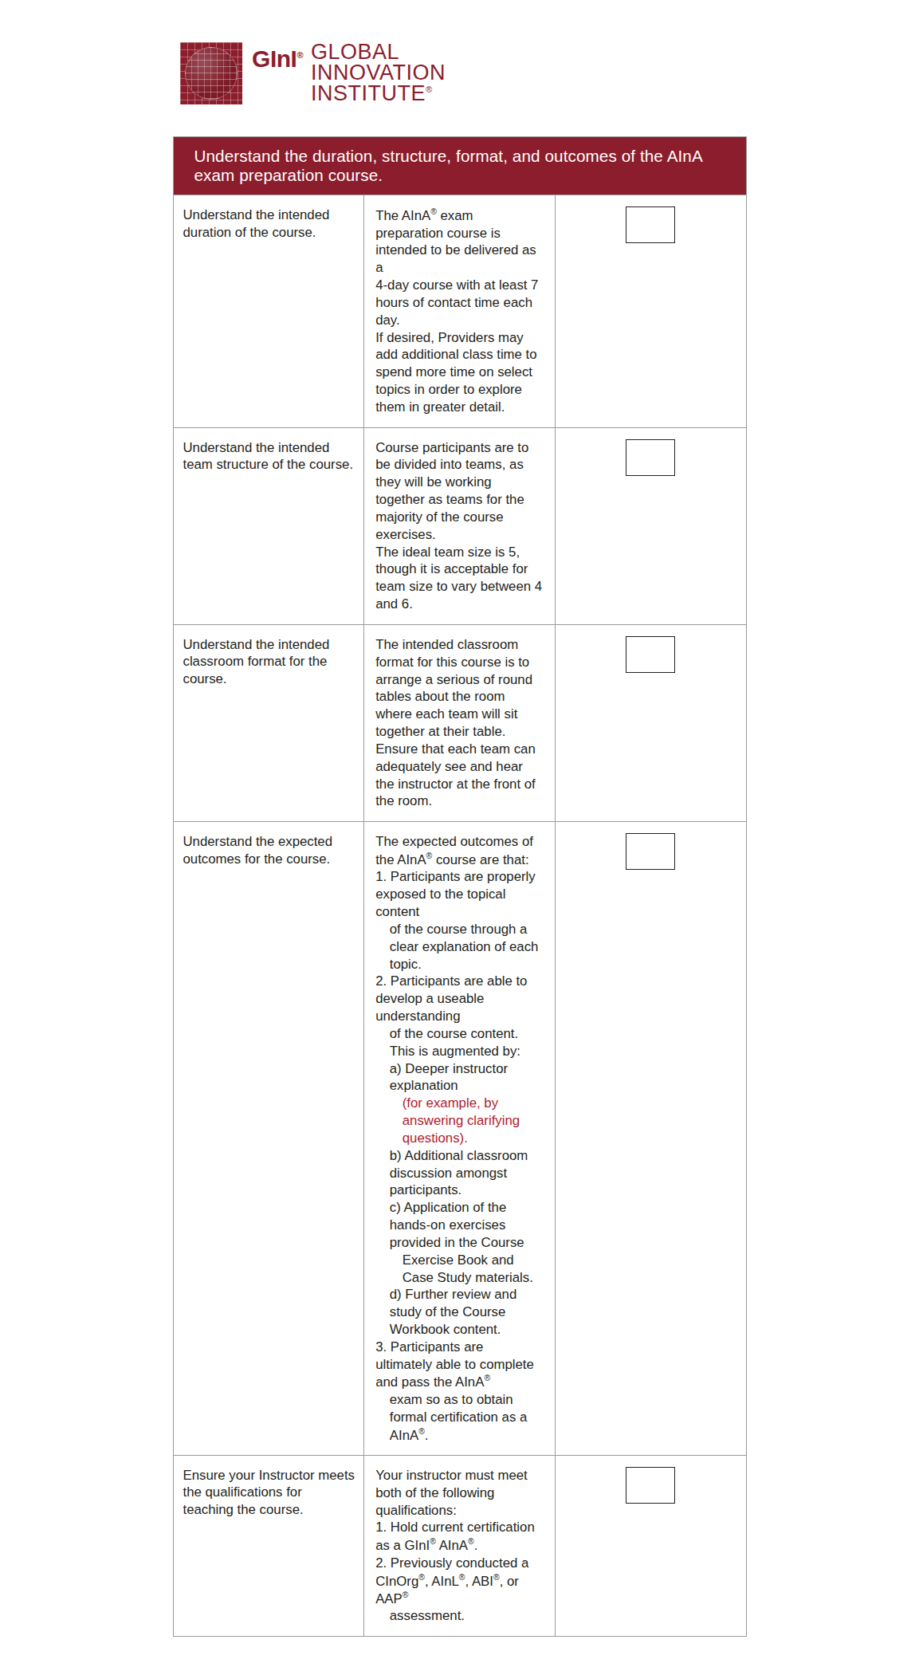GInI®
GLOBAL
INNOVATION
INSTITUTE®
| Understand the duration, structure, format, and outcomes of the AInA exam preparation course. |
| --- |
| Understand the intended duration of the course. | The AInA ® exam preparation course is intended to be delivered as a 4-day course with at least 7 hours of contact time each day. If desired, Providers may add additional class time to spend more time on select topics in order to explore them in greater detail. | |
| Understand the intended team structure of the course. | Course participants are to be divided into teams, as they will be working together as teams for the majority of the course exercises. The ideal team size is 5, though it is acceptable for team size to vary between 4 and 6. | |
| Understand the intended classroom format for the course. | The intended classroom format for this course is to arrange a serious of round tables about the room where each team will sit together at their table. Ensure that each team can adequately see and hear the instructor at the front of the room. | |
| Understand the expected outcomes for the course. | The expected outcomes of the AInA ® course are that: 1. Participants are properly exposed to the topical content of the course through a clear explanation of each topic. 2. Participants are able to develop a useable understanding of the course content. This is augmented by: a) Deeper instructor explanation (for example, by answering clarifying questions). b) Additional classroom discussion amongst participants. c) Application of the hands-on exercises provided in the Course Exercise Book and Case Study materials. d) Further review and study of the Course Workbook content. 3. Participants are ultimately able to complete and pass the AInA ® exam so as to obtain formal certification as a AInA ® . | |
| Ensure your Instructor meets the qualifications for teaching the course. | Your instructor must meet both of the following qualifications: 1. Hold current certification as a GInI ® AInA ® . 2. Previously conducted a CInOrg ® , AInL ® , ABI ® , or AAP ® assessment. | |